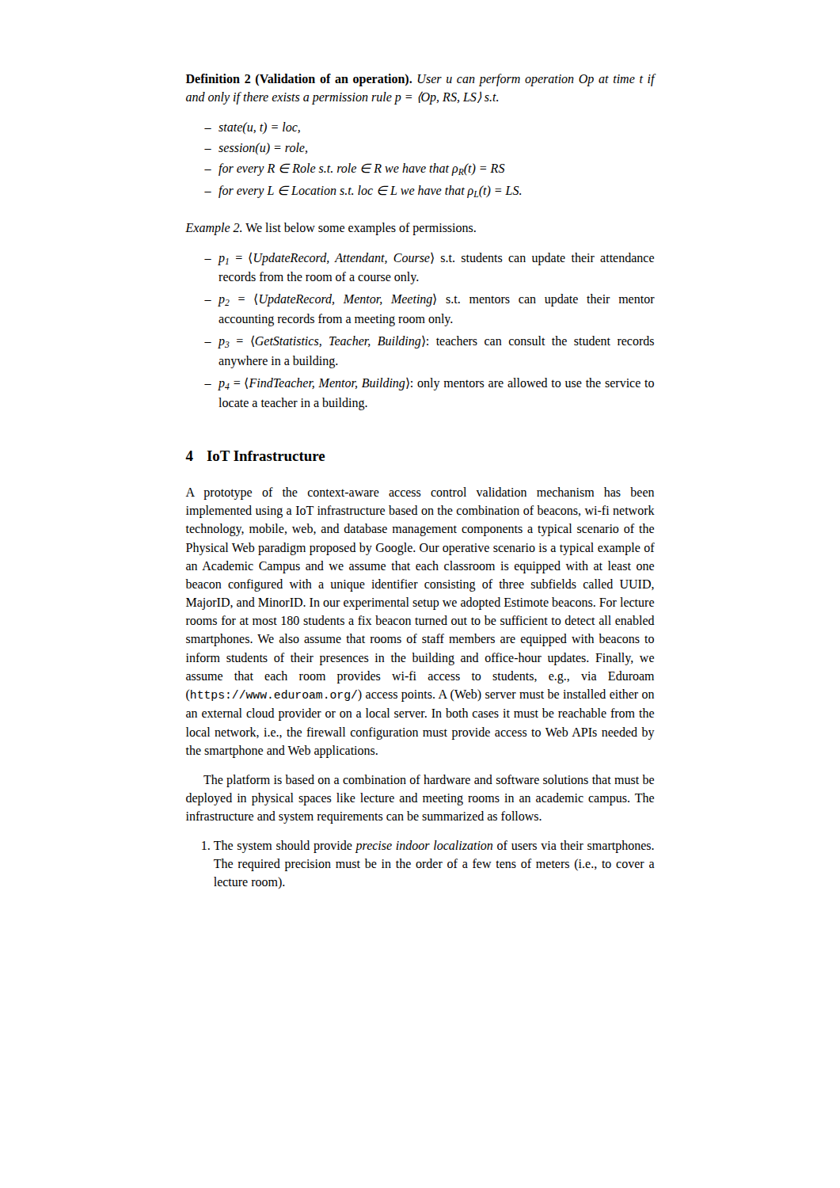Definition 2 (Validation of an operation). User u can perform operation Op at time t if and only if there exists a permission rule p = ⟨Op, RS, LS⟩ s.t.
state(u, t) = loc,
session(u) = role,
for every R ∈ Role s.t. role ∈ R we have that ρR(t) = RS
for every L ∈ Location s.t. loc ∈ L we have that ρL(t) = LS.
Example 2. We list below some examples of permissions.
p1 = ⟨UpdateRecord, Attendant, Course⟩ s.t. students can update their attendance records from the room of a course only.
p2 = ⟨UpdateRecord, Mentor, Meeting⟩ s.t. mentors can update their mentor accounting records from a meeting room only.
p3 = ⟨GetStatistics, Teacher, Building⟩: teachers can consult the student records anywhere in a building.
p4 = ⟨FindTeacher, Mentor, Building⟩: only mentors are allowed to use the service to locate a teacher in a building.
4 IoT Infrastructure
A prototype of the context-aware access control validation mechanism has been implemented using a IoT infrastructure based on the combination of beacons, wi-fi network technology, mobile, web, and database management components a typical scenario of the Physical Web paradigm proposed by Google. Our operative scenario is a typical example of an Academic Campus and we assume that each classroom is equipped with at least one beacon configured with a unique identifier consisting of three subfields called UUID, MajorID, and MinorID. In our experimental setup we adopted Estimote beacons. For lecture rooms for at most 180 students a fix beacon turned out to be sufficient to detect all enabled smartphones. We also assume that rooms of staff members are equipped with beacons to inform students of their presences in the building and office-hour updates. Finally, we assume that each room provides wi-fi access to students, e.g., via Eduroam (https://www.eduroam.org/) access points. A (Web) server must be installed either on an external cloud provider or on a local server. In both cases it must be reachable from the local network, i.e., the firewall configuration must provide access to Web APIs needed by the smartphone and Web applications.
The platform is based on a combination of hardware and software solutions that must be deployed in physical spaces like lecture and meeting rooms in an academic campus. The infrastructure and system requirements can be summarized as follows.
The system should provide precise indoor localization of users via their smartphones. The required precision must be in the order of a few tens of meters (i.e., to cover a lecture room).